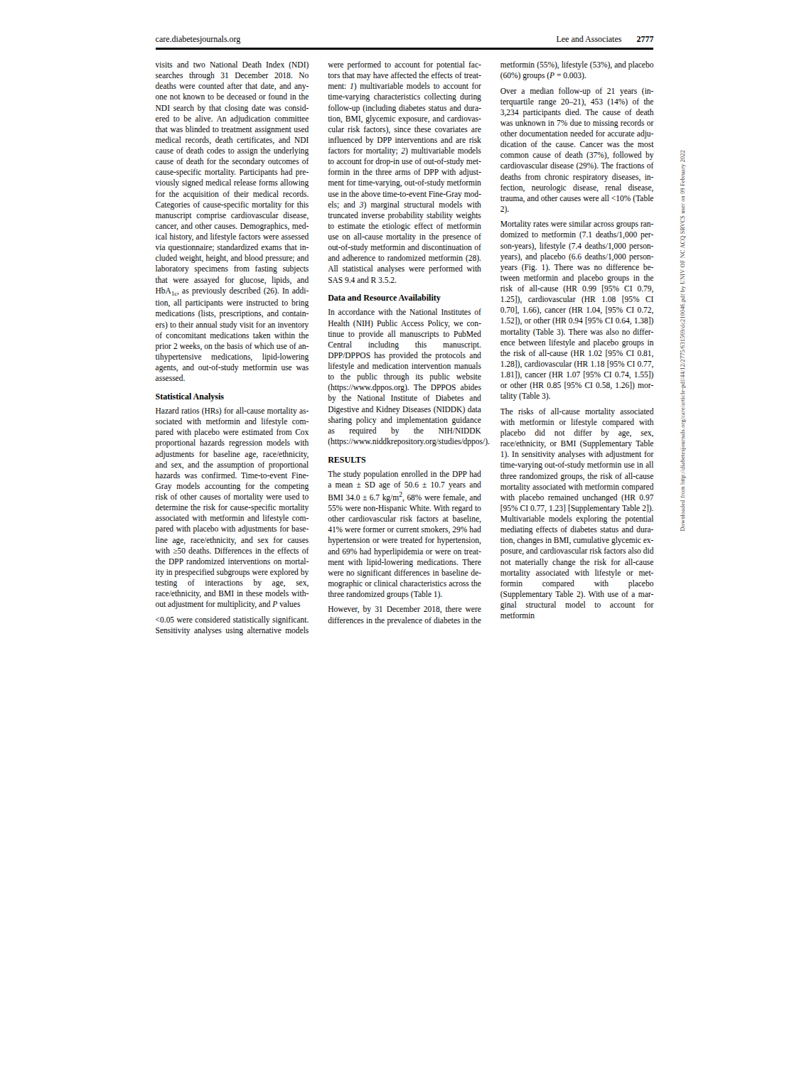care.diabetesjournals.org
Lee and Associates 2777
Downloaded from http://diabetesjournals.org/care/article-pdf/44/12/2775/631569/dc210046.pdf by UNIV OF NC ACQ SRVCS user on 09 February 2022
visits and two National Death Index (NDI) searches through 31 December 2018. No deaths were counted after that date, and anyone not known to be deceased or found in the NDI search by that closing date was considered to be alive. An adjudication committee that was blinded to treatment assignment used medical records, death certificates, and NDI cause of death codes to assign the underlying cause of death for the secondary outcomes of cause-specific mortality. Participants had previously signed medical release forms allowing for the acquisition of their medical records. Categories of cause-specific mortality for this manuscript comprise cardiovascular disease, cancer, and other causes. Demographics, medical history, and lifestyle factors were assessed via questionnaire; standardized exams that included weight, height, and blood pressure; and laboratory specimens from fasting subjects that were assayed for glucose, lipids, and HbA1c, as previously described (26). In addition, all participants were instructed to bring medications (lists, prescriptions, and containers) to their annual study visit for an inventory of concomitant medications taken within the prior 2 weeks, on the basis of which use of antihypertensive medications, lipid-lowering agents, and out-of-study metformin use was assessed.
Statistical Analysis
Hazard ratios (HRs) for all-cause mortality associated with metformin and lifestyle compared with placebo were estimated from Cox proportional hazards regression models with adjustments for baseline age, race/ethnicity, and sex, and the assumption of proportional hazards was confirmed. Time-to-event Fine-Gray models accounting for the competing risk of other causes of mortality were used to determine the risk for cause-specific mortality associated with metformin and lifestyle compared with placebo with adjustments for baseline age, race/ethnicity, and sex for causes with ≥50 deaths. Differences in the effects of the DPP randomized interventions on mortality in prespecified subgroups were explored by testing of interactions by age, sex, race/ethnicity, and BMI in these models without adjustment for multiplicity, and P values
<0.05 were considered statistically significant. Sensitivity analyses using alternative models were performed to account for potential factors that may have affected the effects of treatment: 1) multivariable models to account for time-varying characteristics collecting during follow-up (including diabetes status and duration, BMI, glycemic exposure, and cardiovascular risk factors), since these covariates are influenced by DPP interventions and are risk factors for mortality; 2) multivariable models to account for drop-in use of out-of-study metformin in the three arms of DPP with adjustment for time-varying, out-of-study metformin use in the above time-to-event Fine-Gray models; and 3) marginal structural models with truncated inverse probability stability weights to estimate the etiologic effect of metformin use on all-cause mortality in the presence of out-of-study metformin and discontinuation of and adherence to randomized metformin (28). All statistical analyses were performed with SAS 9.4 and R 3.5.2.
Data and Resource Availability
In accordance with the National Institutes of Health (NIH) Public Access Policy, we continue to provide all manuscripts to PubMed Central including this manuscript. DPP/DPPOS has provided the protocols and lifestyle and medication intervention manuals to the public through its public website (https://www.dppos.org). The DPPOS abides by the National Institute of Diabetes and Digestive and Kidney Diseases (NIDDK) data sharing policy and implementation guidance as required by the NIH/NIDDK (https://www.niddkrepository.org/studies/dppos/).
RESULTS
The study population enrolled in the DPP had a mean ± SD age of 50.6 ± 10.7 years and BMI 34.0 ± 6.7 kg/m2, 68% were female, and 55% were non-Hispanic White. With regard to other cardiovascular risk factors at baseline, 41% were former or current smokers, 29% had hypertension or were treated for hypertension, and 69% had hyperlipidemia or were on treatment with lipid-lowering medications. There were no significant differences in baseline demographic or clinical characteristics across the three randomized groups (Table 1).
However, by 31 December 2018, there were differences in the prevalence of diabetes in the metformin (55%), lifestyle (53%), and placebo (60%) groups (P = 0.003).
Over a median follow-up of 21 years (interquartile range 20–21), 453 (14%) of the 3,234 participants died. The cause of death was unknown in 7% due to missing records or other documentation needed for accurate adjudication of the cause. Cancer was the most common cause of death (37%), followed by cardiovascular disease (29%). The fractions of deaths from chronic respiratory diseases, infection, neurologic disease, renal disease, trauma, and other causes were all <10% (Table 2).
Mortality rates were similar across groups randomized to metformin (7.1 deaths/1,000 person-years), lifestyle (7.4 deaths/1,000 person-years), and placebo (6.6 deaths/1,000 person-years (Fig. 1). There was no difference between metformin and placebo groups in the risk of all-cause (HR 0.99 [95% CI 0.79, 1.25]), cardiovascular (HR 1.08 [95% CI 0.70], 1.66), cancer (HR 1.04, [95% CI 0.72, 1.52]), or other (HR 0.94 [95% CI 0.64, 1.38]) mortality (Table 3). There was also no difference between lifestyle and placebo groups in the risk of all-cause (HR 1.02 [95% CI 0.81, 1.28]), cardiovascular (HR 1.18 [95% CI 0.77, 1.81]), cancer (HR 1.07 [95% CI 0.74, 1.55]) or other (HR 0.85 [95% CI 0.58, 1.26]) mortality (Table 3).
The risks of all-cause mortality associated with metformin or lifestyle compared with placebo did not differ by age, sex, race/ethnicity, or BMI (Supplementary Table 1). In sensitivity analyses with adjustment for time-varying out-of-study metformin use in all three randomized groups, the risk of all-cause mortality associated with metformin compared with placebo remained unchanged (HR 0.97 [95% CI 0.77, 1.23] [Supplementary Table 2]). Multivariable models exploring the potential mediating effects of diabetes status and duration, changes in BMI, cumulative glycemic exposure, and cardiovascular risk factors also did not materially change the risk for all-cause mortality associated with lifestyle or metformin compared with placebo (Supplementary Table 2). With use of a marginal structural model to account for metformin